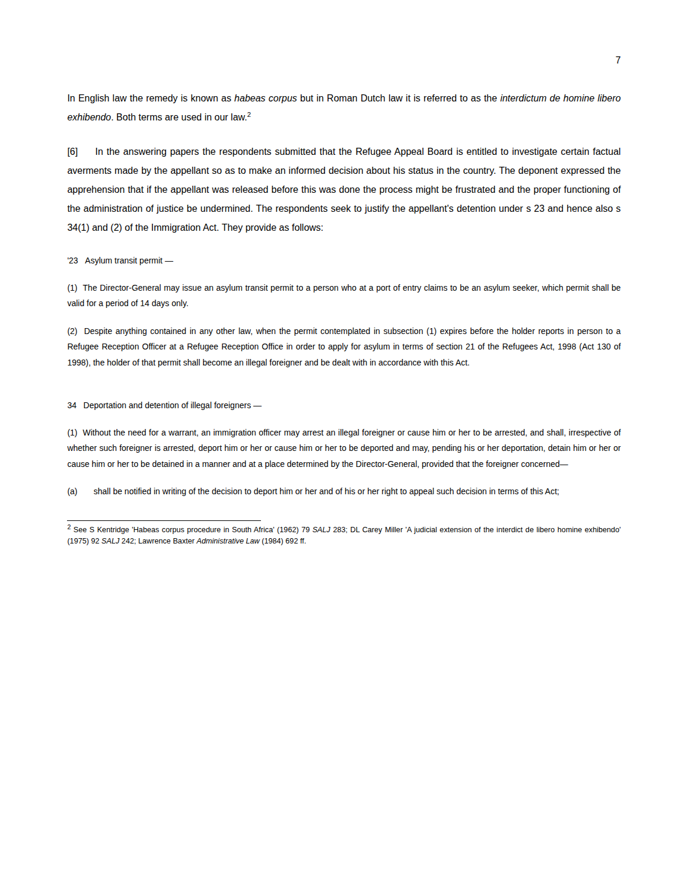7
In English law the remedy is known as habeas corpus but in Roman Dutch law it is referred to as the interdictum de homine libero exhibendo. Both terms are used in our law.2
[6] In the answering papers the respondents submitted that the Refugee Appeal Board is entitled to investigate certain factual averments made by the appellant so as to make an informed decision about his status in the country. The deponent expressed the apprehension that if the appellant was released before this was done the process might be frustrated and the proper functioning of the administration of justice be undermined. The respondents seek to justify the appellant's detention under s 23 and hence also s 34(1) and (2) of the Immigration Act. They provide as follows:
'23 Asylum transit permit —
(1) The Director-General may issue an asylum transit permit to a person who at a port of entry claims to be an asylum seeker, which permit shall be valid for a period of 14 days only.
(2) Despite anything contained in any other law, when the permit contemplated in subsection (1) expires before the holder reports in person to a Refugee Reception Officer at a Refugee Reception Office in order to apply for asylum in terms of section 21 of the Refugees Act, 1998 (Act 130 of 1998), the holder of that permit shall become an illegal foreigner and be dealt with in accordance with this Act.
34 Deportation and detention of illegal foreigners —
(1) Without the need for a warrant, an immigration officer may arrest an illegal foreigner or cause him or her to be arrested, and shall, irrespective of whether such foreigner is arrested, deport him or her or cause him or her to be deported and may, pending his or her deportation, detain him or her or cause him or her to be detained in a manner and at a place determined by the Director-General, provided that the foreigner concerned—
(a) shall be notified in writing of the decision to deport him or her and of his or her right to appeal such decision in terms of this Act;
2 See S Kentridge 'Habeas corpus procedure in South Africa' (1962) 79 SALJ 283; DL Carey Miller 'A judicial extension of the interdict de libero homine exhibendo' (1975) 92 SALJ 242; Lawrence Baxter Administrative Law (1984) 692 ff.